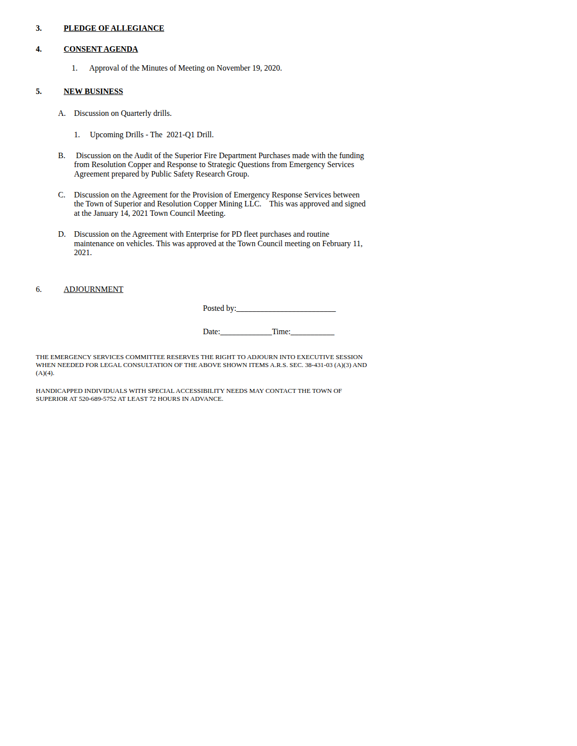3. PLEDGE OF ALLEGIANCE
4. CONSENT AGENDA
1. Approval of the Minutes of Meeting on November 19, 2020.
5. NEW BUSINESS
A. Discussion on Quarterly drills.
1. Upcoming Drills - The 2021-Q1 Drill.
B. Discussion on the Audit of the Superior Fire Department Purchases made with the funding from Resolution Copper and Response to Strategic Questions from Emergency Services Agreement prepared by Public Safety Research Group.
C. Discussion on the Agreement for the Provision of Emergency Response Services between the Town of Superior and Resolution Copper Mining LLC. This was approved and signed at the January 14, 2021 Town Council Meeting.
D. Discussion on the Agreement with Enterprise for PD fleet purchases and routine maintenance on vehicles. This was approved at the Town Council meeting on February 11, 2021.
6. ADJOURNMENT
Posted by:_________________________
Date:_____________Time:___________
THE EMERGENCY SERVICES COMMITTEE RESERVES THE RIGHT TO ADJOURN INTO EXECUTIVE SESSION WHEN NEEDED FOR LEGAL CONSULTATION OF THE ABOVE SHOWN ITEMS A.R.S. SEC. 38-431-03 (A)(3) AND (A)(4).
HANDICAPPED INDIVIDUALS WITH SPECIAL ACCESSIBILITY NEEDS MAY CONTACT THE TOWN OF SUPERIOR AT 520-689-5752 AT LEAST 72 HOURS IN ADVANCE.